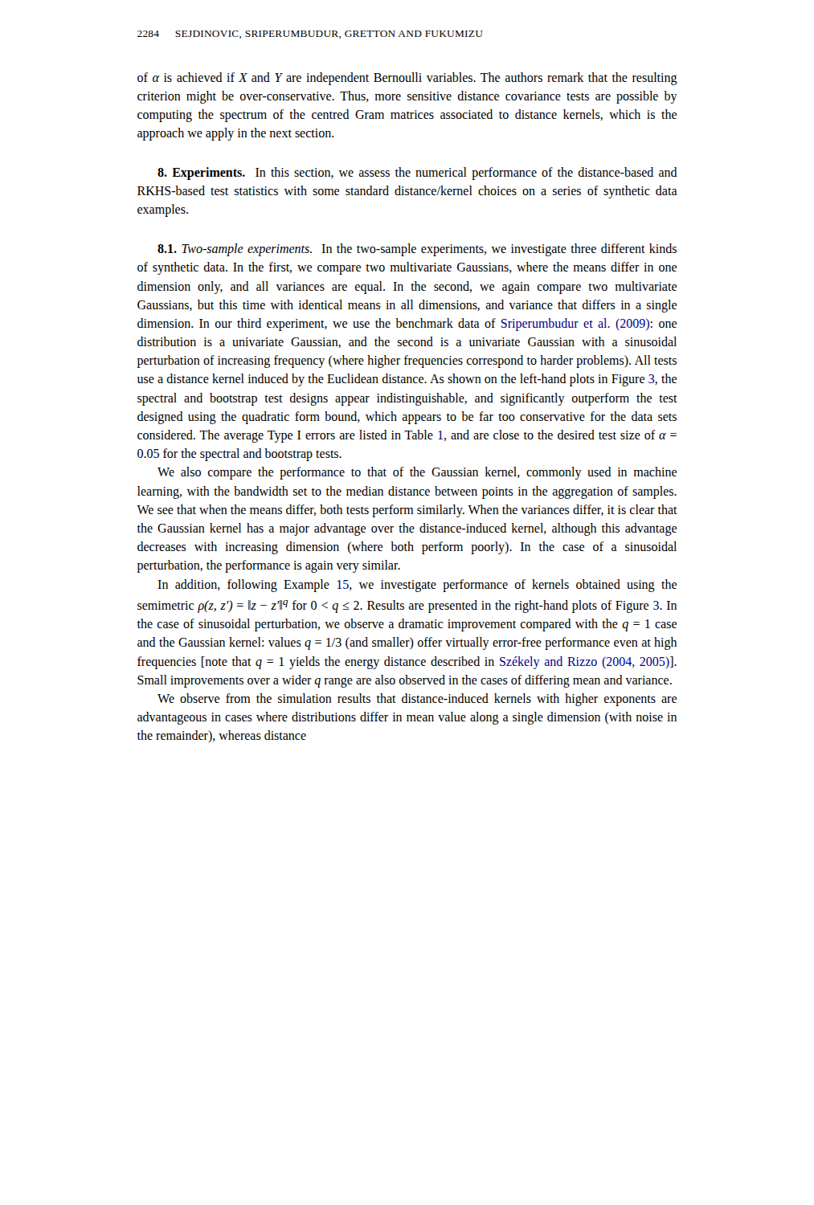2284 SEJDINOVIC, SRIPERUMBUDUR, GRETTON AND FUKUMIZU
of α is achieved if X and Y are independent Bernoulli variables. The authors remark that the resulting criterion might be over-conservative. Thus, more sensitive distance covariance tests are possible by computing the spectrum of the centred Gram matrices associated to distance kernels, which is the approach we apply in the next section.
8. Experiments. In this section, we assess the numerical performance of the distance-based and RKHS-based test statistics with some standard distance/kernel choices on a series of synthetic data examples.
8.1. Two-sample experiments. In the two-sample experiments, we investigate three different kinds of synthetic data. In the first, we compare two multivariate Gaussians, where the means differ in one dimension only, and all variances are equal. In the second, we again compare two multivariate Gaussians, but this time with identical means in all dimensions, and variance that differs in a single dimension. In our third experiment, we use the benchmark data of Sriperumbudur et al. (2009): one distribution is a univariate Gaussian, and the second is a univariate Gaussian with a sinusoidal perturbation of increasing frequency (where higher frequencies correspond to harder problems). All tests use a distance kernel induced by the Euclidean distance. As shown on the left-hand plots in Figure 3, the spectral and bootstrap test designs appear indistinguishable, and significantly outperform the test designed using the quadratic form bound, which appears to be far too conservative for the data sets considered. The average Type I errors are listed in Table 1, and are close to the desired test size of α = 0.05 for the spectral and bootstrap tests.
We also compare the performance to that of the Gaussian kernel, commonly used in machine learning, with the bandwidth set to the median distance between points in the aggregation of samples. We see that when the means differ, both tests perform similarly. When the variances differ, it is clear that the Gaussian kernel has a major advantage over the distance-induced kernel, although this advantage decreases with increasing dimension (where both perform poorly). In the case of a sinusoidal perturbation, the performance is again very similar.
In addition, following Example 15, we investigate performance of kernels obtained using the semimetric ρ(z, z′) = ‖z − z′‖q for 0 < q ≤ 2. Results are presented in the right-hand plots of Figure 3. In the case of sinusoidal perturbation, we observe a dramatic improvement compared with the q = 1 case and the Gaussian kernel: values q = 1/3 (and smaller) offer virtually error-free performance even at high frequencies [note that q = 1 yields the energy distance described in Székely and Rizzo (2004, 2005)]. Small improvements over a wider q range are also observed in the cases of differing mean and variance.
We observe from the simulation results that distance-induced kernels with higher exponents are advantageous in cases where distributions differ in mean value along a single dimension (with noise in the remainder), whereas distance